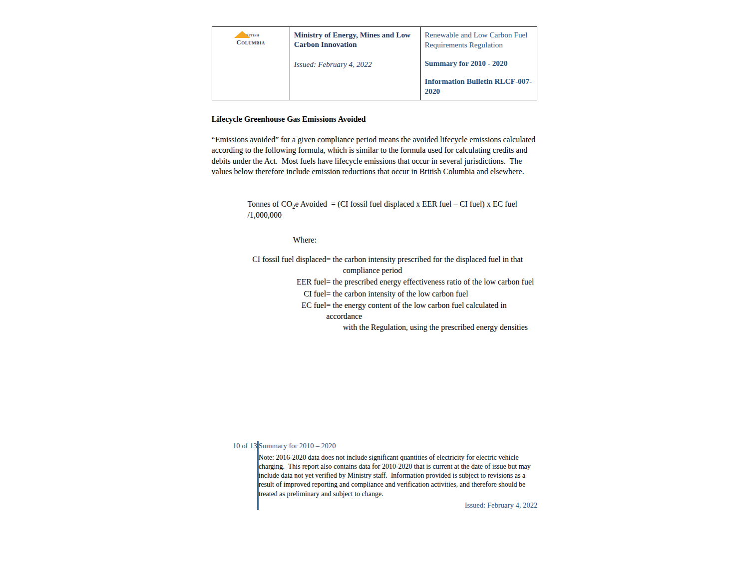| British Columbia | Ministry of Energy, Mines and Low Carbon Innovation Issued: February 4, 2022 | Renewable and Low Carbon Fuel Requirements Regulation Summary for 2010 - 2020 Information Bulletin RLCF-007-2020 |
Lifecycle Greenhouse Gas Emissions Avoided
“Emissions avoided” for a given compliance period means the avoided lifecycle emissions calculated according to the following formula, which is similar to the formula used for calculating credits and debits under the Act. Most fuels have lifecycle emissions that occur in several jurisdictions. The values below therefore include emission reductions that occur in British Columbia and elsewhere.
Tonnes of CO2e Avoided = (CI fossil fuel displaced x EER fuel – CI fuel) x EC fuel /1,000,000
Where:
| CI fossil fuel displaced | = the carbon intensity prescribed for the displaced fuel in that compliance period |
| EER fuel | = the prescribed energy effectiveness ratio of the low carbon fuel |
| CI fuel | = the carbon intensity of the low carbon fuel |
| EC fuel | = the energy content of the low carbon fuel calculated in accordance with the Regulation, using the prescribed energy densities |
| 10 of 13 | Summary for 2010 – 2020 Note: 2016-2020 data does not include significant quantities of electricity for electric vehicle charging. This report also contains data for 2010-2020 that is current at the date of issue but may include data not yet verified by Ministry staff. Information provided is subject to revisions as a result of improved reporting and compliance and verification activities, and therefore should be treated as preliminary and subject to change. Issued: February 4, 2022 |